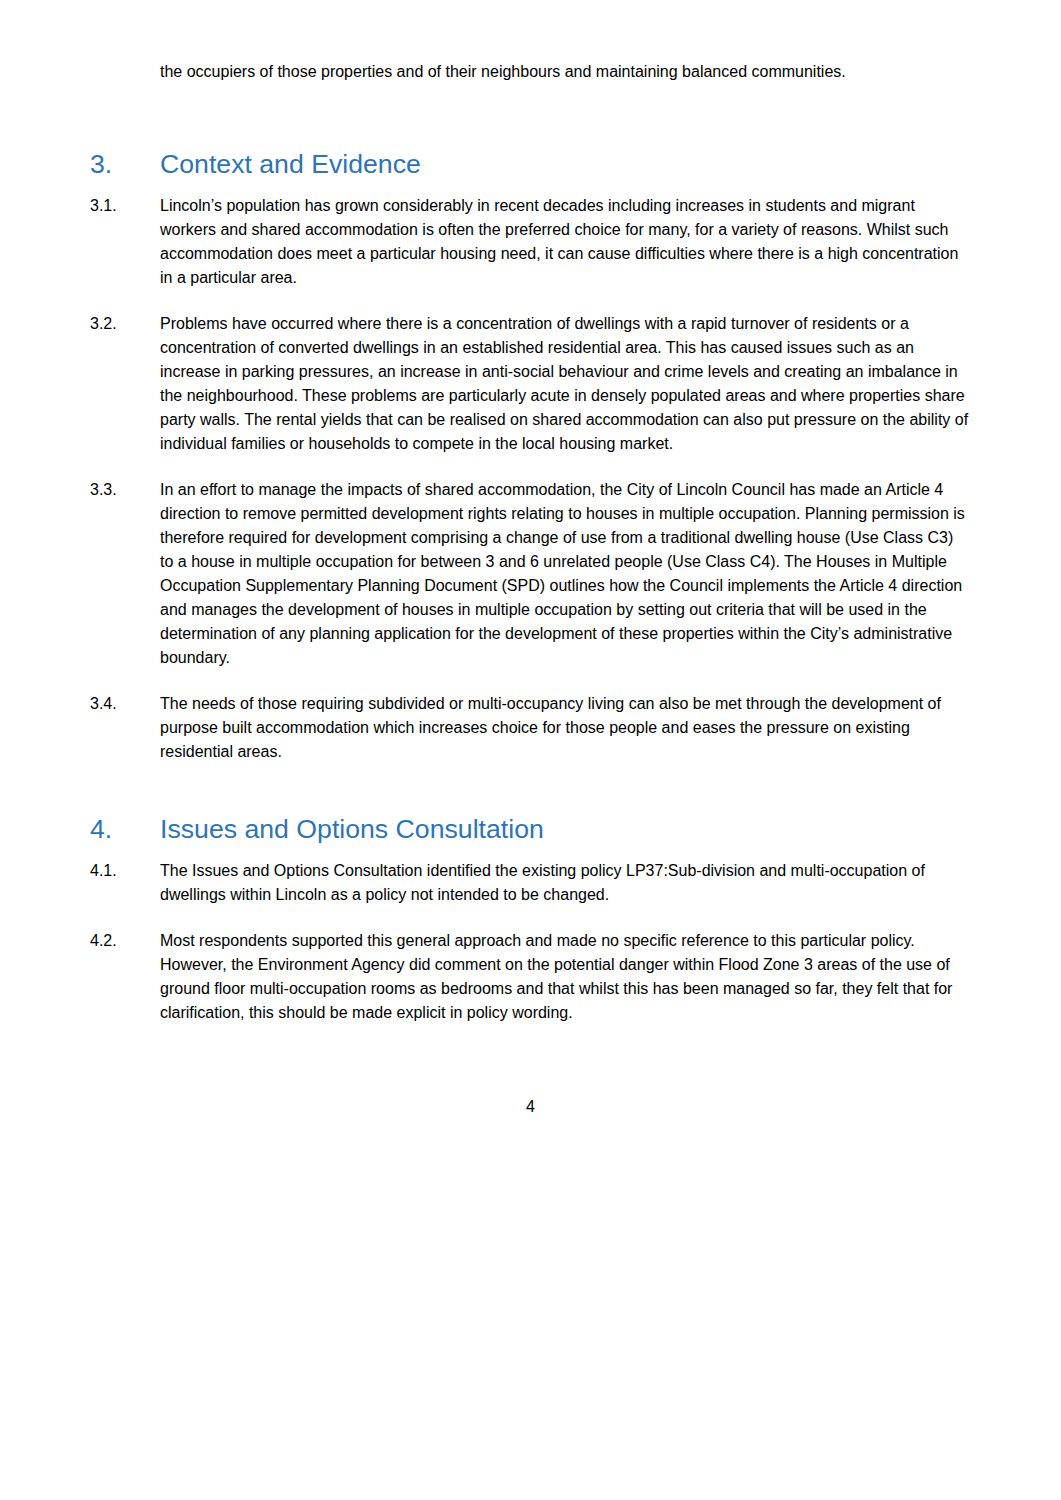the occupiers of those properties and of their neighbours and maintaining balanced communities.
3. Context and Evidence
3.1.
Lincoln’s population has grown considerably in recent decades including increases in students and migrant workers and shared accommodation is often the preferred choice for many, for a variety of reasons. Whilst such accommodation does meet a particular housing need, it can cause difficulties where there is a high concentration in a particular area.
3.2.
Problems have occurred where there is a concentration of dwellings with a rapid turnover of residents or a concentration of converted dwellings in an established residential area. This has caused issues such as an increase in parking pressures, an increase in anti-social behaviour and crime levels and creating an imbalance in the neighbourhood. These problems are particularly acute in densely populated areas and where properties share party walls. The rental yields that can be realised on shared accommodation can also put pressure on the ability of individual families or households to compete in the local housing market.
3.3.
In an effort to manage the impacts of shared accommodation, the City of Lincoln Council has made an Article 4 direction to remove permitted development rights relating to houses in multiple occupation. Planning permission is therefore required for development comprising a change of use from a traditional dwelling house (Use Class C3) to a house in multiple occupation for between 3 and 6 unrelated people (Use Class C4). The Houses in Multiple Occupation Supplementary Planning Document (SPD) outlines how the Council implements the Article 4 direction and manages the development of houses in multiple occupation by setting out criteria that will be used in the determination of any planning application for the development of these properties within the City’s administrative boundary.
3.4.
The needs of those requiring subdivided or multi-occupancy living can also be met through the development of purpose built accommodation which increases choice for those people and eases the pressure on existing residential areas.
4. Issues and Options Consultation
4.1.
The Issues and Options Consultation identified the existing policy LP37:Sub-division and multi-occupation of dwellings within Lincoln as a policy not intended to be changed.
4.2.
Most respondents supported this general approach and made no specific reference to this particular policy. However, the Environment Agency did comment on the potential danger within Flood Zone 3 areas of the use of ground floor multi-occupation rooms as bedrooms and that whilst this has been managed so far, they felt that for clarification, this should be made explicit in policy wording.
4